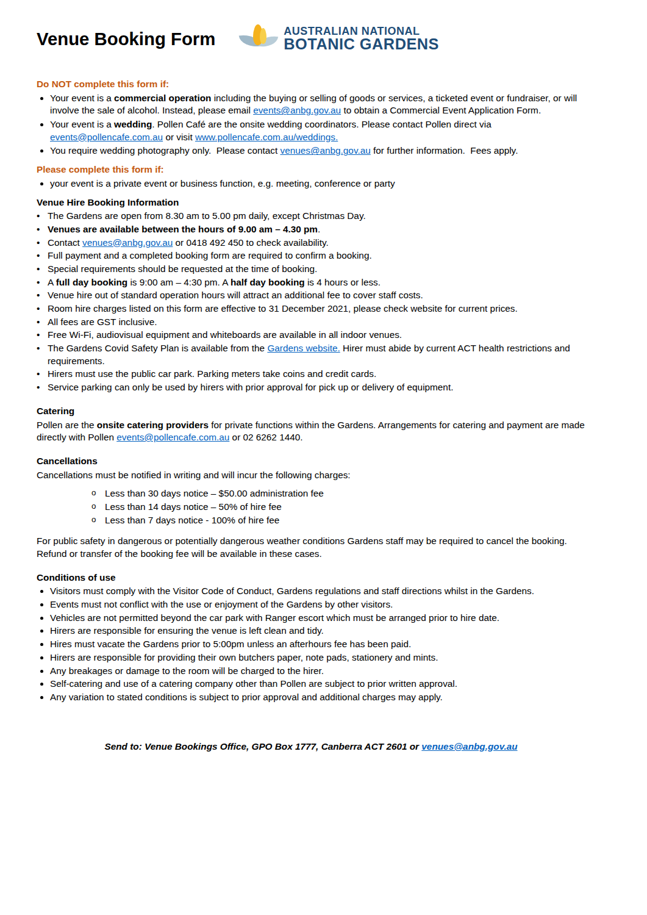Venue Booking Form
AUSTRALIAN NATIONAL
BOTANIC GARDENS
Do NOT complete this form if:
Your event is a commercial operation including the buying or selling of goods or services, a ticketed event or fundraiser, or will involve the sale of alcohol. Instead, please email events@anbg.gov.au to obtain a Commercial Event Application Form.
Your event is a wedding. Pollen Café are the onsite wedding coordinators. Please contact Pollen direct via events@pollencafe.com.au or visit www.pollencafe.com.au/weddings.
You require wedding photography only. Please contact venues@anbg.gov.au for further information. Fees apply.
Please complete this form if:
your event is a private event or business function, e.g. meeting, conference or party
Venue Hire Booking Information
The Gardens are open from 8.30 am to 5.00 pm daily, except Christmas Day.
Venues are available between the hours of 9.00 am – 4.30 pm.
Contact venues@anbg.gov.au or 0418 492 450 to check availability.
Full payment and a completed booking form are required to confirm a booking.
Special requirements should be requested at the time of booking.
A full day booking is 9:00 am – 4:30 pm. A half day booking is 4 hours or less.
Venue hire out of standard operation hours will attract an additional fee to cover staff costs.
Room hire charges listed on this form are effective to 31 December 2021, please check website for current prices.
All fees are GST inclusive.
Free Wi-Fi, audiovisual equipment and whiteboards are available in all indoor venues.
The Gardens Covid Safety Plan is available from the Gardens website. Hirer must abide by current ACT health restrictions and requirements.
Hirers must use the public car park. Parking meters take coins and credit cards.
Service parking can only be used by hirers with prior approval for pick up or delivery of equipment.
Catering
Pollen are the onsite catering providers for private functions within the Gardens. Arrangements for catering and payment are made directly with Pollen events@pollencafe.com.au or 02 6262 1440.
Cancellations
Cancellations must be notified in writing and will incur the following charges:
Less than 30 days notice – $50.00 administration fee
Less than 14 days notice – 50% of hire fee
Less than 7 days notice - 100% of hire fee
For public safety in dangerous or potentially dangerous weather conditions Gardens staff may be required to cancel the booking. Refund or transfer of the booking fee will be available in these cases.
Conditions of use
Visitors must comply with the Visitor Code of Conduct, Gardens regulations and staff directions whilst in the Gardens.
Events must not conflict with the use or enjoyment of the Gardens by other visitors.
Vehicles are not permitted beyond the car park with Ranger escort which must be arranged prior to hire date.
Hirers are responsible for ensuring the venue is left clean and tidy.
Hires must vacate the Gardens prior to 5:00pm unless an afterhours fee has been paid.
Hirers are responsible for providing their own butchers paper, note pads, stationery and mints.
Any breakages or damage to the room will be charged to the hirer.
Self-catering and use of a catering company other than Pollen are subject to prior written approval.
Any variation to stated conditions is subject to prior approval and additional charges may apply.
Send to: Venue Bookings Office, GPO Box 1777, Canberra ACT 2601 or venues@anbg.gov.au